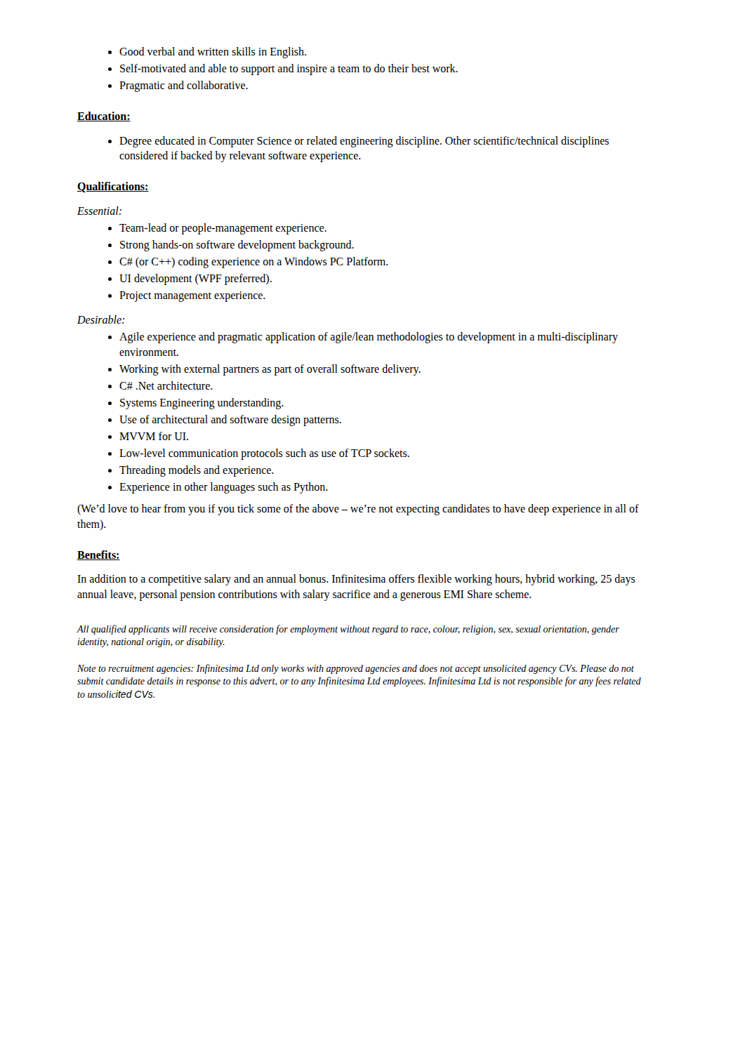Good verbal and written skills in English.
Self-motivated and able to support and inspire a team to do their best work.
Pragmatic and collaborative.
Education:
Degree educated in Computer Science or related engineering discipline. Other scientific/technical disciplines considered if backed by relevant software experience.
Qualifications:
Essential:
Team-lead or people-management experience.
Strong hands-on software development background.
C# (or C++) coding experience on a Windows PC Platform.
UI development (WPF preferred).
Project management experience.
Desirable:
Agile experience and pragmatic application of agile/lean methodologies to development in a multi-disciplinary environment.
Working with external partners as part of overall software delivery.
C# .Net architecture.
Systems Engineering understanding.
Use of architectural and software design patterns.
MVVM for UI.
Low-level communication protocols such as use of TCP sockets.
Threading models and experience.
Experience in other languages such as Python.
(We’d love to hear from you if you tick some of the above – we’re not expecting candidates to have deep experience in all of them).
Benefits:
In addition to a competitive salary and an annual bonus. Infinitesima offers flexible working hours, hybrid working, 25 days annual leave, personal pension contributions with salary sacrifice and a generous EMI Share scheme.
All qualified applicants will receive consideration for employment without regard to race, colour, religion, sex, sexual orientation, gender identity, national origin, or disability.
Note to recruitment agencies: Infinitesima Ltd only works with approved agencies and does not accept unsolicited agency CVs. Please do not submit candidate details in response to this advert, or to any Infinitesima Ltd employees. Infinitesima Ltd is not responsible for any fees related to unsolicited CVs.